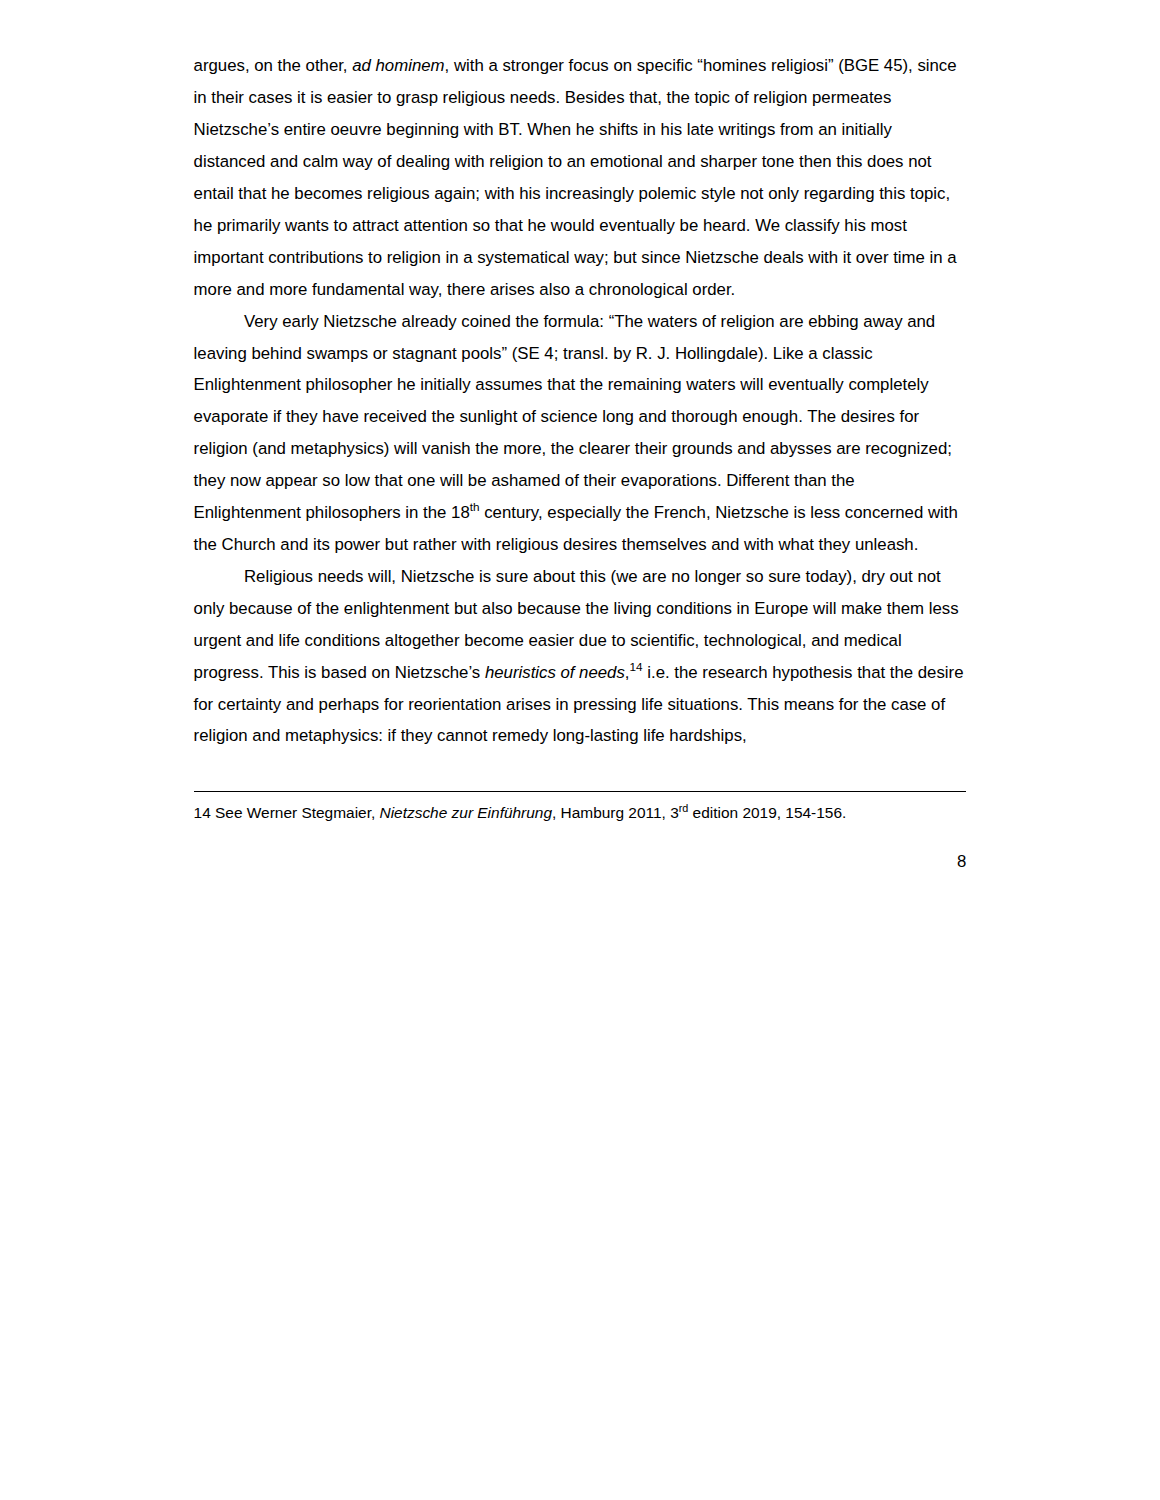argues, on the other, ad hominem, with a stronger focus on specific “homines religiosi” (BGE 45), since in their cases it is easier to grasp religious needs. Besides that, the topic of religion permeates Nietzsche’s entire oeuvre beginning with BT. When he shifts in his late writings from an initially distanced and calm way of dealing with religion to an emotional and sharper tone then this does not entail that he becomes religious again; with his increasingly polemic style not only regarding this topic, he primarily wants to attract attention so that he would eventually be heard. We classify his most important contributions to religion in a systematical way; but since Nietzsche deals with it over time in a more and more fundamental way, there arises also a chronological order.
Very early Nietzsche already coined the formula: “The waters of religion are ebbing away and leaving behind swamps or stagnant pools” (SE 4; transl. by R. J. Hollingdale). Like a classic Enlightenment philosopher he initially assumes that the remaining waters will eventually completely evaporate if they have received the sunlight of science long and thorough enough. The desires for religion (and metaphysics) will vanish the more, the clearer their grounds and abysses are recognized; they now appear so low that one will be ashamed of their evaporations. Different than the Enlightenment philosophers in the 18th century, especially the French, Nietzsche is less concerned with the Church and its power but rather with religious desires themselves and with what they unleash.
Religious needs will, Nietzsche is sure about this (we are no longer so sure today), dry out not only because of the enlightenment but also because the living conditions in Europe will make them less urgent and life conditions altogether become easier due to scientific, technological, and medical progress. This is based on Nietzsche’s heuristics of needs,14 i.e. the research hypothesis that the desire for certainty and perhaps for reorientation arises in pressing life situations. This means for the case of religion and metaphysics: if they cannot remedy long-lasting life hardships,
14 See Werner Stegmaier, Nietzsche zur Einführung, Hamburg 2011, 3rd edition 2019, 154-156.
8